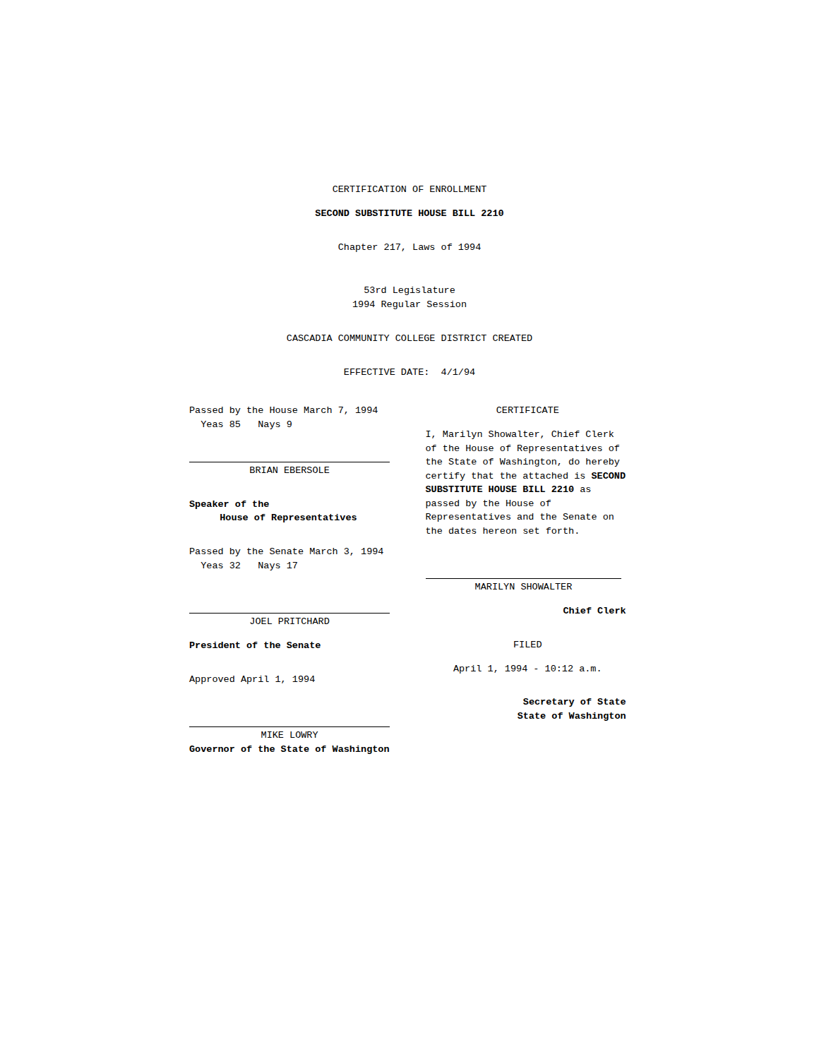CERTIFICATION OF ENROLLMENT
SECOND SUBSTITUTE HOUSE BILL 2210
Chapter 217, Laws of 1994
53rd Legislature
1994 Regular Session
CASCADIA COMMUNITY COLLEGE DISTRICT CREATED
EFFECTIVE DATE: 4/1/94
| Passed by the House March 7, 1994 Yeas 85 Nays 9 BRIAN EBERSOLE Speaker of the House of Representatives Passed by the Senate March 3, 1994 Yeas 32 Nays 17 JOEL PRITCHARD President of the Senate Approved April 1, 1994 MIKE LOWRY Governor of the State of Washington | | CERTIFICATE I, Marilyn Showalter, Chief Clerk of the House of Representatives of the State of Washington, do hereby certify that the attached is SECOND SUBSTITUTE HOUSE BILL 2210 as passed by the House of Representatives and the Senate on the dates hereon set forth. MARILYN SHOWALTER Chief Clerk FILED April 1, 1994 - 10:12 a.m. Secretary of State State of Washington |